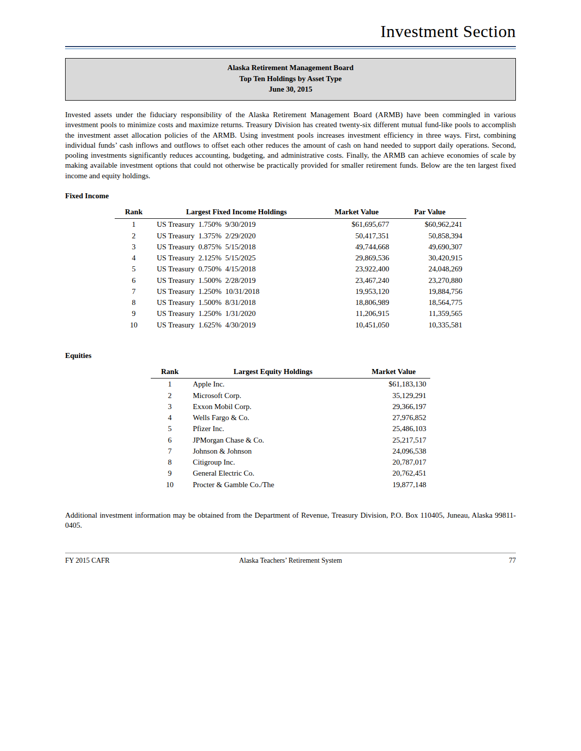Investment Section
Alaska Retirement Management Board
Top Ten Holdings by Asset Type
June 30, 2015
Invested assets under the fiduciary responsibility of the Alaska Retirement Management Board (ARMB) have been commingled in various investment pools to minimize costs and maximize returns. Treasury Division has created twenty-six different mutual fund-like pools to accomplish the investment asset allocation policies of the ARMB. Using investment pools increases investment efficiency in three ways. First, combining individual funds’ cash inflows and outflows to offset each other reduces the amount of cash on hand needed to support daily operations. Second, pooling investments significantly reduces accounting, budgeting, and administrative costs. Finally, the ARMB can achieve economies of scale by making available investment options that could not otherwise be practically provided for smaller retirement funds. Below are the ten largest fixed income and equity holdings.
Fixed Income
| Rank | Largest Fixed Income Holdings | Market Value | Par Value |
| --- | --- | --- | --- |
| 1 | US Treasury 1.750% 9/30/2019 | $61,695,677 | $60,962,241 |
| 2 | US Treasury 1.375% 2/29/2020 | 50,417,351 | 50,858,394 |
| 3 | US Treasury 0.875% 5/15/2018 | 49,744,668 | 49,690,307 |
| 4 | US Treasury 2.125% 5/15/2025 | 29,869,536 | 30,420,915 |
| 5 | US Treasury 0.750% 4/15/2018 | 23,922,400 | 24,048,269 |
| 6 | US Treasury 1.500% 2/28/2019 | 23,467,240 | 23,270,880 |
| 7 | US Treasury 1.250% 10/31/2018 | 19,953,120 | 19,884,756 |
| 8 | US Treasury 1.500% 8/31/2018 | 18,806,989 | 18,564,775 |
| 9 | US Treasury 1.250% 1/31/2020 | 11,206,915 | 11,359,565 |
| 10 | US Treasury 1.625% 4/30/2019 | 10,451,050 | 10,335,581 |
Equities
| Rank | Largest Equity Holdings | Market Value |
| --- | --- | --- |
| 1 | Apple Inc. | $61,183,130 |
| 2 | Microsoft Corp. | 35,129,291 |
| 3 | Exxon Mobil Corp. | 29,366,197 |
| 4 | Wells Fargo & Co. | 27,976,852 |
| 5 | Pfizer Inc. | 25,486,103 |
| 6 | JPMorgan Chase & Co. | 25,217,517 |
| 7 | Johnson & Johnson | 24,096,538 |
| 8 | Citigroup Inc. | 20,787,017 |
| 9 | General Electric Co. | 20,762,451 |
| 10 | Procter & Gamble Co./The | 19,877,148 |
Additional investment information may be obtained from the Department of Revenue, Treasury Division, P.O. Box 110405, Juneau, Alaska 99811-0405.
FY 2015 CAFR
Alaska Teachers’ Retirement System
77